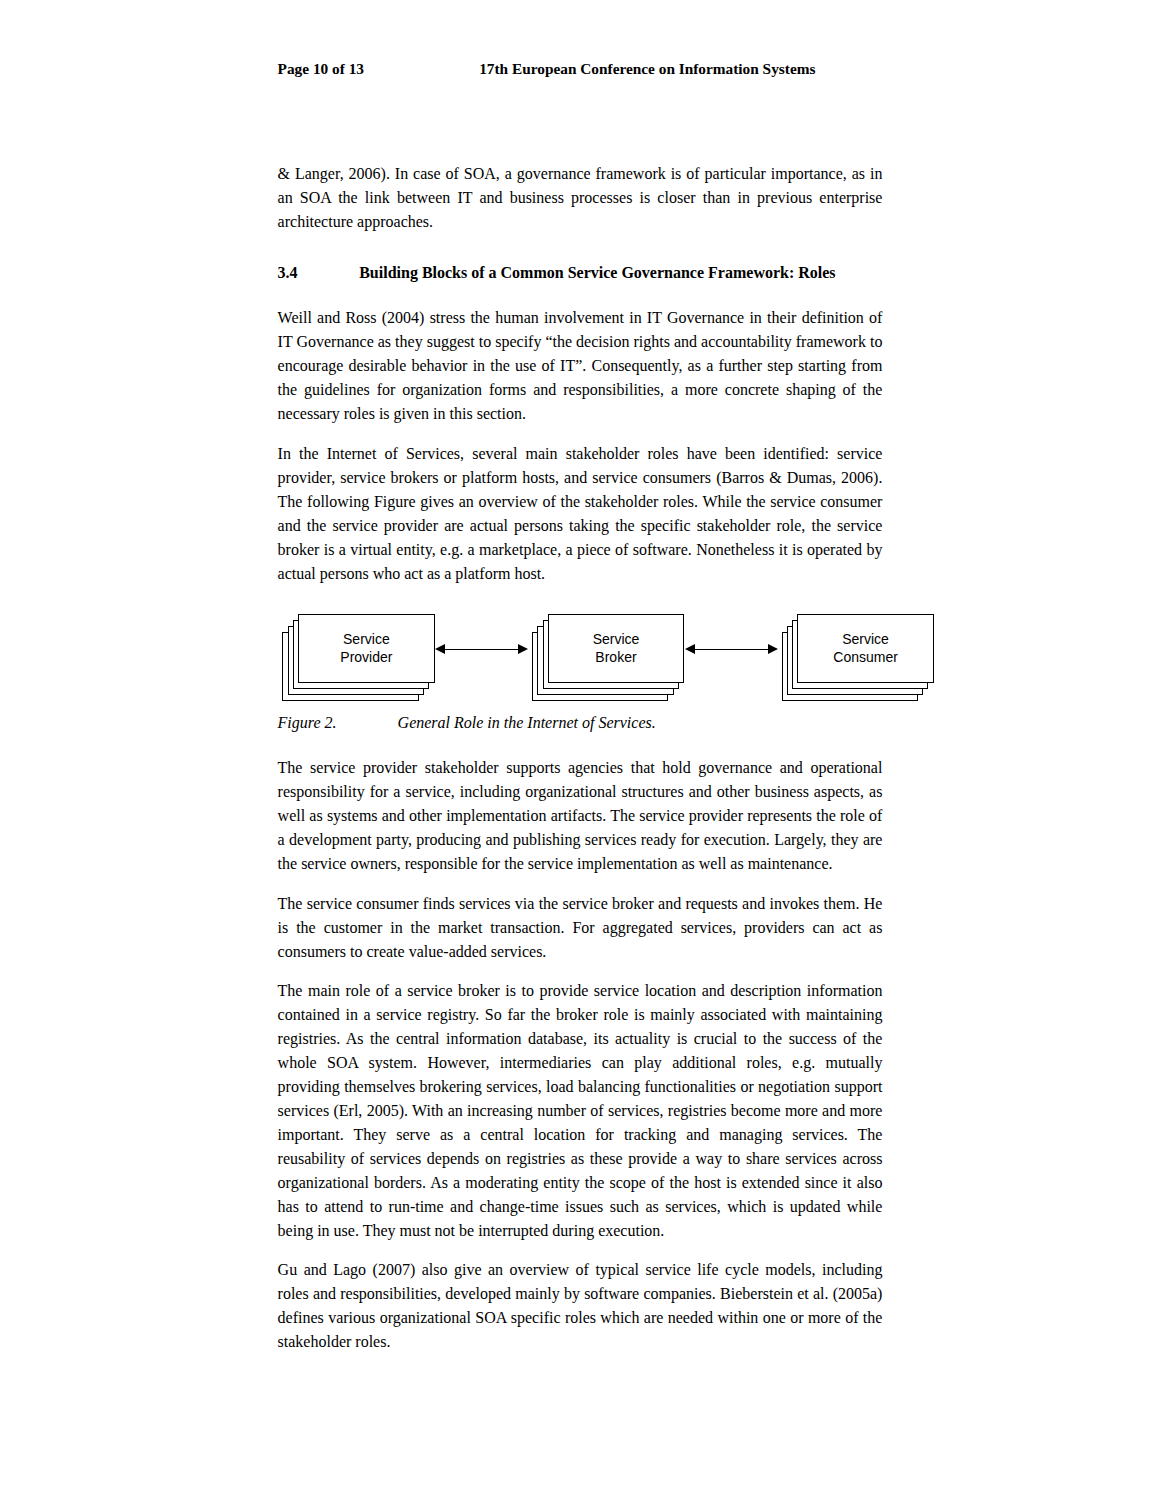Page 10 of 13 17th European Conference on Information Systems
& Langer, 2006). In case of SOA, a governance framework is of particular importance, as in an SOA the link between IT and business processes is closer than in previous enterprise architecture approaches.
3.4 Building Blocks of a Common Service Governance Framework: Roles
Weill and Ross (2004) stress the human involvement in IT Governance in their definition of IT Governance as they suggest to specify “the decision rights and accountability framework to encourage desirable behavior in the use of IT”. Consequently, as a further step starting from the guidelines for organization forms and responsibilities, a more concrete shaping of the necessary roles is given in this section.
In the Internet of Services, several main stakeholder roles have been identified: service provider, service brokers or platform hosts, and service consumers (Barros & Dumas, 2006). The following Figure gives an overview of the stakeholder roles. While the service consumer and the service provider are actual persons taking the specific stakeholder role, the service broker is a virtual entity, e.g. a marketplace, a piece of software. Nonetheless it is operated by actual persons who act as a platform host.
Service
Provider
Service
Broker
Service
Consumer
Figure 2. General Role in the Internet of Services.
The service provider stakeholder supports agencies that hold governance and operational responsibility for a service, including organizational structures and other business aspects, as well as systems and other implementation artifacts. The service provider represents the role of a development party, producing and publishing services ready for execution. Largely, they are the service owners, responsible for the service implementation as well as maintenance.
The service consumer finds services via the service broker and requests and invokes them. He is the customer in the market transaction. For aggregated services, providers can act as consumers to create value-added services.
The main role of a service broker is to provide service location and description information contained in a service registry. So far the broker role is mainly associated with maintaining registries. As the central information database, its actuality is crucial to the success of the whole SOA system. However, intermediaries can play additional roles, e.g. mutually providing themselves brokering services, load balancing functionalities or negotiation support services (Erl, 2005). With an increasing number of services, registries become more and more important. They serve as a central location for tracking and managing services. The reusability of services depends on registries as these provide a way to share services across organizational borders. As a moderating entity the scope of the host is extended since it also has to attend to run-time and change-time issues such as services, which is updated while being in use. They must not be interrupted during execution.
Gu and Lago (2007) also give an overview of typical service life cycle models, including roles and responsibilities, developed mainly by software companies. Bieberstein et al. (2005a) defines various organizational SOA specific roles which are needed within one or more of the stakeholder roles.